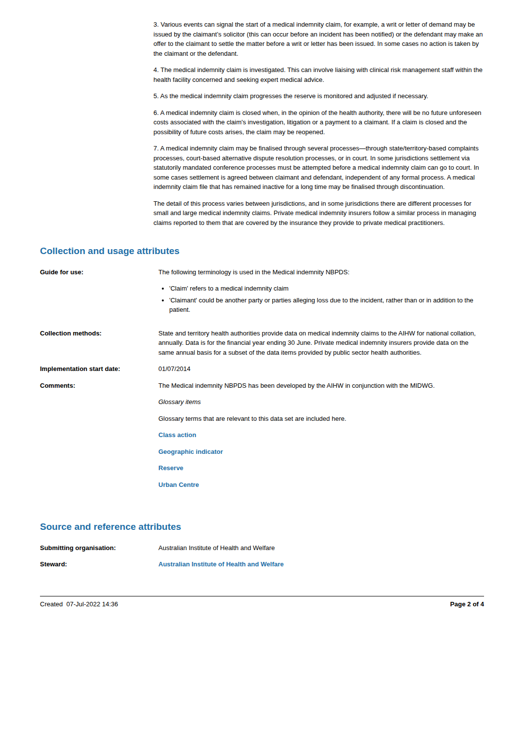3. Various events can signal the start of a medical indemnity claim, for example, a writ or letter of demand may be issued by the claimant’s solicitor (this can occur before an incident has been notified) or the defendant may make an offer to the claimant to settle the matter before a writ or letter has been issued. In some cases no action is taken by the claimant or the defendant.
4. The medical indemnity claim is investigated. This can involve liaising with clinical risk management staff within the health facility concerned and seeking expert medical advice.
5. As the medical indemnity claim progresses the reserve is monitored and adjusted if necessary.
6. A medical indemnity claim is closed when, in the opinion of the health authority, there will be no future unforeseen costs associated with the claim's investigation, litigation or a payment to a claimant. If a claim is closed and the possibility of future costs arises, the claim may be reopened.
7. A medical indemnity claim may be finalised through several processes—through state/territory-based complaints processes, court-based alternative dispute resolution processes, or in court. In some jurisdictions settlement via statutorily mandated conference processes must be attempted before a medical indemnity claim can go to court. In some cases settlement is agreed between claimant and defendant, independent of any formal process. A medical indemnity claim file that has remained inactive for a long time may be finalised through discontinuation.
The detail of this process varies between jurisdictions, and in some jurisdictions there are different processes for small and large medical indemnity claims. Private medical indemnity insurers follow a similar process in managing claims reported to them that are covered by the insurance they provide to private medical practitioners.
Collection and usage attributes
| Guide for use: | The following terminology is used in the Medical indemnity NBPDS: 'Claim' refers to a medical indemnity claim 'Claimant' could be another party or parties alleging loss due to the incident, rather than or in addition to the patient. |
| Collection methods: | State and territory health authorities provide data on medical indemnity claims to the AIHW for national collation, annually. Data is for the financial year ending 30 June. Private medical indemnity insurers provide data on the same annual basis for a subset of the data items provided by public sector health authorities. |
| Implementation start date: | 01/07/2014 |
| Comments: | The Medical indemnity NBPDS has been developed by the AIHW in conjunction with the MIDWG. Glossary items Glossary terms that are relevant to this data set are included here. Class action Geographic indicator Reserve Urban Centre |
Source and reference attributes
| Submitting organisation: | Australian Institute of Health and Welfare |
| Steward: | Australian Institute of Health and Welfare |
Created 07-Jul-2022 14:36 Page 2 of 4